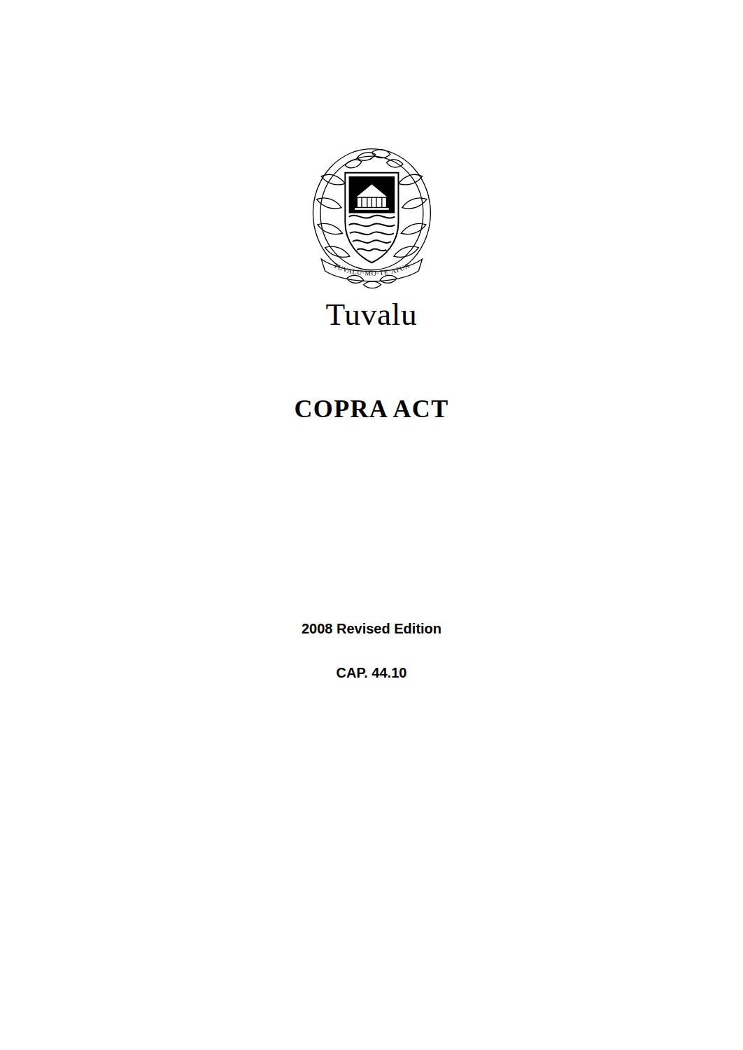TUVALU·MO·TE·ATUA
Tuvalu
COPRA ACT
2008 Revised Edition
CAP. 44.10